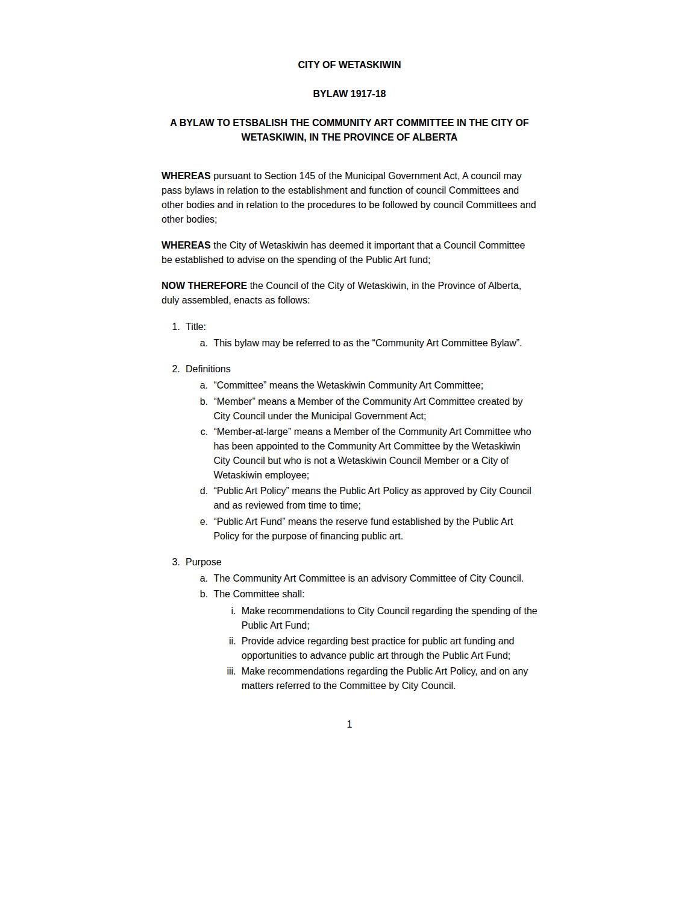CITY OF WETASKIWIN
BYLAW 1917-18
A BYLAW TO ETSBALISH THE COMMUNITY ART COMMITTEE IN THE CITY OF WETASKIWIN, IN THE PROVINCE OF ALBERTA
WHEREAS pursuant to Section 145 of the Municipal Government Act, A council may pass bylaws in relation to the establishment and function of council Committees and other bodies and in relation to the procedures to be followed by council Committees and other bodies;
WHEREAS the City of Wetaskiwin has deemed it important that a Council Committee be established to advise on the spending of the Public Art fund;
NOW THEREFORE the Council of the City of Wetaskiwin, in the Province of Alberta, duly assembled, enacts as follows:
Title:
This bylaw may be referred to as the “Community Art Committee Bylaw”.
Definitions
“Committee” means the Wetaskiwin Community Art Committee;
“Member” means a Member of the Community Art Committee created by City Council under the Municipal Government Act;
“Member-at-large” means a Member of the Community Art Committee who has been appointed to the Community Art Committee by the Wetaskiwin City Council but who is not a Wetaskiwin Council Member or a City of Wetaskiwin employee;
“Public Art Policy” means the Public Art Policy as approved by City Council and as reviewed from time to time;
“Public Art Fund” means the reserve fund established by the Public Art Policy for the purpose of financing public art.
Purpose
The Community Art Committee is an advisory Committee of City Council.
The Committee shall:
Make recommendations to City Council regarding the spending of the Public Art Fund;
Provide advice regarding best practice for public art funding and opportunities to advance public art through the Public Art Fund;
Make recommendations regarding the Public Art Policy, and on any matters referred to the Committee by City Council.
1